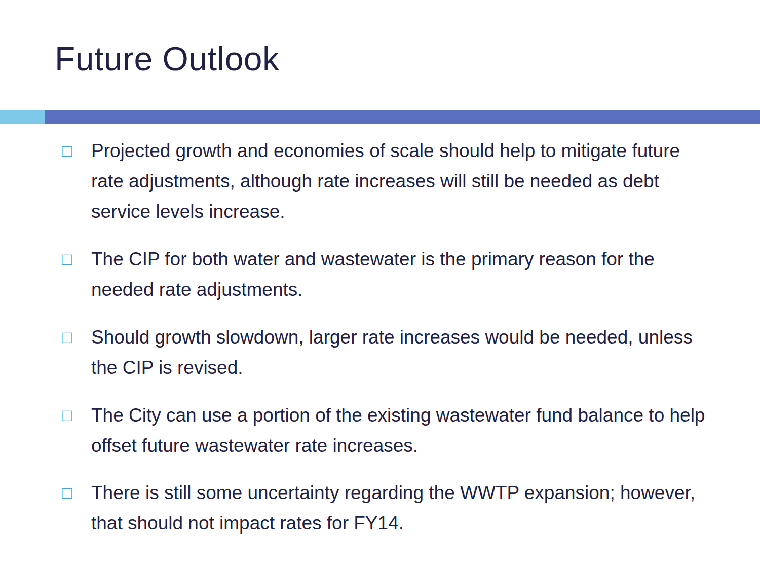Future Outlook
Projected growth and economies of scale should help to mitigate future rate adjustments, although rate increases will still be needed as debt service levels increase.
The CIP for both water and wastewater is the primary reason for the needed rate adjustments.
Should growth slowdown, larger rate increases would be needed, unless the CIP is revised.
The City can use a portion of the existing wastewater fund balance to help offset future wastewater rate increases.
There is still some uncertainty regarding the WWTP expansion; however, that should not impact rates for FY14.